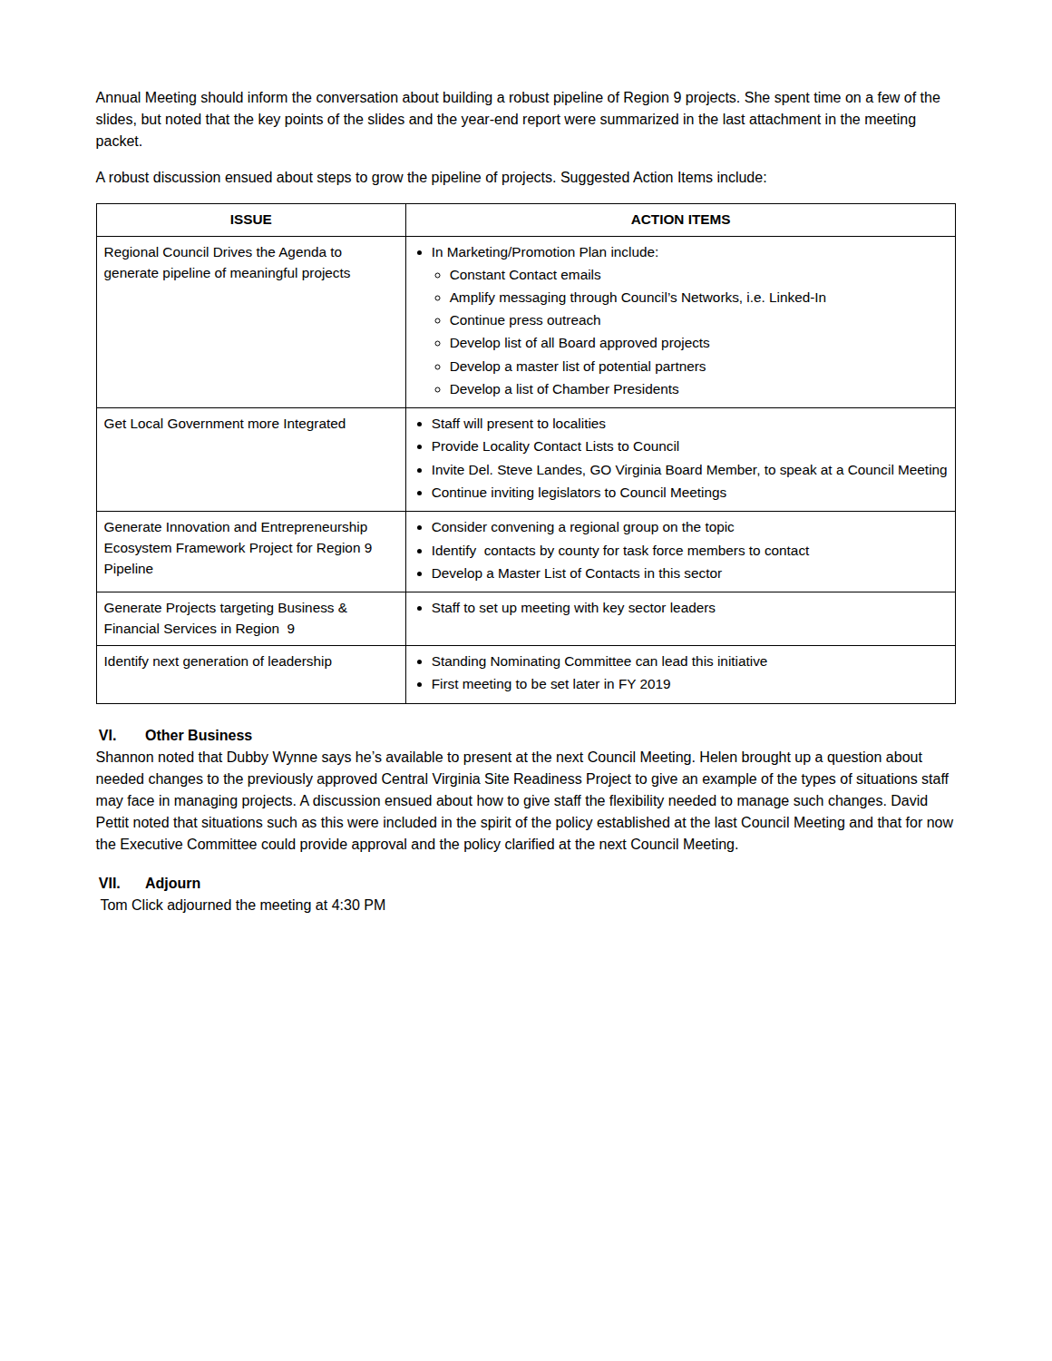Annual Meeting should inform the conversation about building a robust pipeline of Region 9 projects. She spent time on a few of the slides, but noted that the key points of the slides and the year-end report were summarized in the last attachment in the meeting packet.
A robust discussion ensued about steps to grow the pipeline of projects. Suggested Action Items include:
| ISSUE | ACTION ITEMS |
| --- | --- |
| Regional Council Drives the Agenda to generate pipeline of meaningful projects | In Marketing/Promotion Plan include: Constant Contact emails Amplify messaging through Council’s Networks, i.e. Linked-In Continue press outreach Develop list of all Board approved projects Develop a master list of potential partners Develop a list of Chamber Presidents |
| Get Local Government more Integrated | Staff will present to localities Provide Locality Contact Lists to Council Invite Del. Steve Landes, GO Virginia Board Member, to speak at a Council Meeting Continue inviting legislators to Council Meetings |
| Generate Innovation and Entrepreneurship Ecosystem Framework Project for Region 9 Pipeline | Consider convening a regional group on the topic Identify contacts by county for task force members to contact Develop a Master List of Contacts in this sector |
| Generate Projects targeting Business & Financial Services in Region 9 | Staff to set up meeting with key sector leaders |
| Identify next generation of leadership | Standing Nominating Committee can lead this initiative First meeting to be set later in FY 2019 |
VI. Other Business
Shannon noted that Dubby Wynne says he’s available to present at the next Council Meeting. Helen brought up a question about needed changes to the previously approved Central Virginia Site Readiness Project to give an example of the types of situations staff may face in managing projects. A discussion ensued about how to give staff the flexibility needed to manage such changes. David Pettit noted that situations such as this were included in the spirit of the policy established at the last Council Meeting and that for now the Executive Committee could provide approval and the policy clarified at the next Council Meeting.
VII. Adjourn
Tom Click adjourned the meeting at 4:30 PM